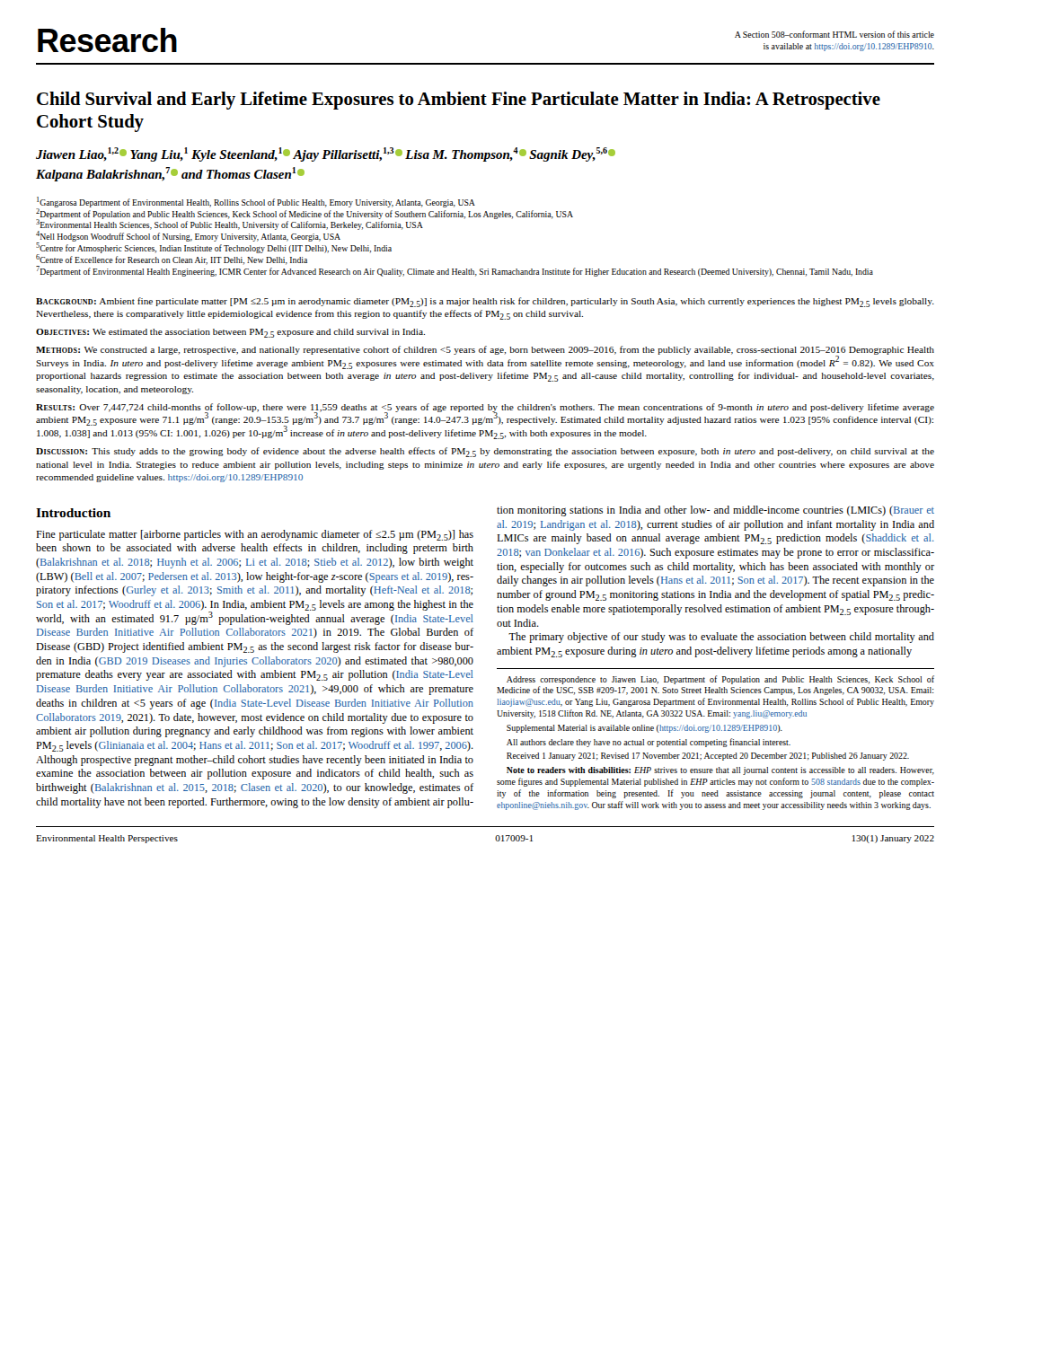Research
A Section 508–conformant HTML version of this article
is available at https://doi.org/10.1289/EHP8910.
Child Survival and Early Lifetime Exposures to Ambient Fine Particulate Matter in India: A Retrospective Cohort Study
Jiawen Liao,1,2 Yang Liu,1 Kyle Steenland,1 Ajay Pillarisetti,1,3 Lisa M. Thompson,4 Sagnik Dey,5,6
Kalpana Balakrishnan,7 and Thomas Clasen1
1Gangarosa Department of Environmental Health, Rollins School of Public Health, Emory University, Atlanta, Georgia, USA
2Department of Population and Public Health Sciences, Keck School of Medicine of the University of Southern California, Los Angeles, California, USA
3Environmental Health Sciences, School of Public Health, University of California, Berkeley, California, USA
4Nell Hodgson Woodruff School of Nursing, Emory University, Atlanta, Georgia, USA
5Centre for Atmospheric Sciences, Indian Institute of Technology Delhi (IIT Delhi), New Delhi, India
6Centre of Excellence for Research on Clean Air, IIT Delhi, New Delhi, India
7Department of Environmental Health Engineering, ICMR Center for Advanced Research on Air Quality, Climate and Health, Sri Ramachandra Institute for Higher Education and Research (Deemed University), Chennai, Tamil Nadu, India
Background: Ambient fine particulate matter [PM ≤2.5 µm in aerodynamic diameter (PM2.5)] is a major health risk for children, particularly in South Asia, which currently experiences the highest PM2.5 levels globally. Nevertheless, there is comparatively little epidemiological evidence from this region to quantify the effects of PM2.5 on child survival.
Objectives: We estimated the association between PM2.5 exposure and child survival in India.
Methods: We constructed a large, retrospective, and nationally representative cohort of children <5 years of age, born between 2009–2016, from the publicly available, cross-sectional 2015–2016 Demographic Health Surveys in India. In utero and post-delivery lifetime average ambient PM2.5 exposures were estimated with data from satellite remote sensing, meteorology, and land use information (model R2 = 0.82). We used Cox proportional hazards regression to estimate the association between both average in utero and post-delivery lifetime PM2.5 and all-cause child mortality, controlling for individual- and household-level covariates, seasonality, location, and meteorology.
Results: Over 7,447,724 child-months of follow-up, there were 11,559 deaths at <5 years of age reported by the children's mothers. The mean concentrations of 9-month in utero and post-delivery lifetime average ambient PM2.5 exposure were 71.1 µg/m3 (range: 20.9–153.5 µg/m3) and 73.7 µg/m3 (range: 14.0–247.3 µg/m3), respectively. Estimated child mortality adjusted hazard ratios were 1.023 [95% confidence interval (CI): 1.008, 1.038] and 1.013 (95% CI: 1.001, 1.026) per 10-µg/m3 increase of in utero and post-delivery lifetime PM2.5, with both exposures in the model.
Discussion: This study adds to the growing body of evidence about the adverse health effects of PM2.5 by demonstrating the association between exposure, both in utero and post-delivery, on child survival at the national level in India. Strategies to reduce ambient air pollution levels, including steps to minimize in utero and early life exposures, are urgently needed in India and other countries where exposures are above recommended guideline values. https://doi.org/10.1289/EHP8910
Introduction
Fine particulate matter [airborne particles with an aerodynamic diameter of ≤2.5 µm (PM2.5)] has been shown to be associated with adverse health effects in children, including preterm birth (Balakrishnan et al. 2018; Huynh et al. 2006; Li et al. 2018; Stieb et al. 2012), low birth weight (LBW) (Bell et al. 2007; Pedersen et al. 2013), low height-for-age z-score (Spears et al. 2019), respiratory infections (Gurley et al. 2013; Smith et al. 2011), and mortality (Heft-Neal et al. 2018; Son et al. 2017; Woodruff et al. 2006). In India, ambient PM2.5 levels are among the highest in the world, with an estimated 91.7 µg/m3 population-weighted annual average (India State-Level Disease Burden Initiative Air Pollution Collaborators 2021) in 2019. The Global Burden of Disease (GBD) Project identified ambient PM2.5 as the second largest risk factor for disease burden in India (GBD 2019 Diseases and Injuries Collaborators 2020) and estimated that >980,000 premature deaths every year are associated with ambient PM2.5 air pollution (India State-Level Disease Burden Initiative Air Pollution Collaborators 2021), >49,000 of which are premature deaths in children at <5 years of age (India State-Level Disease Burden Initiative Air Pollution Collaborators 2019, 2021). To date, however, most evidence on child mortality due to exposure to ambient air pollution during pregnancy and early childhood was from regions with lower ambient PM2.5 levels (Glinianaia et al. 2004; Hans et al. 2011; Son et al. 2017; Woodruff et al. 1997, 2006). Although prospective pregnant mother–child cohort studies have recently been initiated in India to examine the association between air pollution exposure and indicators of child health, such as birthweight (Balakrishnan et al. 2015, 2018; Clasen et al. 2020), to our knowledge, estimates of child mortality have not been reported. Furthermore, owing to the low density of ambient air pollution monitoring stations in India and other low- and middle-income countries (LMICs) (Brauer et al. 2019; Landrigan et al. 2018), current studies of air pollution and infant mortality in India and LMICs are mainly based on annual average ambient PM2.5 prediction models (Shaddick et al. 2018; van Donkelaar et al. 2016). Such exposure estimates may be prone to error or misclassification, especially for outcomes such as child mortality, which has been associated with monthly or daily changes in air pollution levels (Hans et al. 2011; Son et al. 2017). The recent expansion in the number of ground PM2.5 monitoring stations in India and the development of spatial PM2.5 prediction models enable more spatiotemporally resolved estimation of ambient PM2.5 exposure throughout India.
The primary objective of our study was to evaluate the association between child mortality and ambient PM2.5 exposure during in utero and post-delivery lifetime periods among a nationally
Address correspondence to Jiawen Liao, Department of Population and Public Health Sciences, Keck School of Medicine of the USC, SSB #209-17, 2001 N. Soto Street Health Sciences Campus, Los Angeles, CA 90032, USA. Email: liaojiaw@usc.edu, or Yang Liu, Gangarosa Department of Environmental Health, Rollins School of Public Health, Emory University, 1518 Clifton Rd. NE, Atlanta, GA 30322 USA. Email: yang.liu@emory.edu
Supplemental Material is available online (https://doi.org/10.1289/EHP8910).
All authors declare they have no actual or potential competing financial interest.
Received 1 January 2021; Revised 17 November 2021; Accepted 20 December 2021; Published 26 January 2022.
Note to readers with disabilities: EHP strives to ensure that all journal content is accessible to all readers. However, some figures and Supplemental Material published in EHP articles may not conform to 508 standards due to the complexity of the information being presented. If you need assistance accessing journal content, please contact ehponline@niehs.nih.gov. Our staff will work with you to assess and meet your accessibility needs within 3 working days.
Environmental Health Perspectives
017009-1
130(1) January 2022